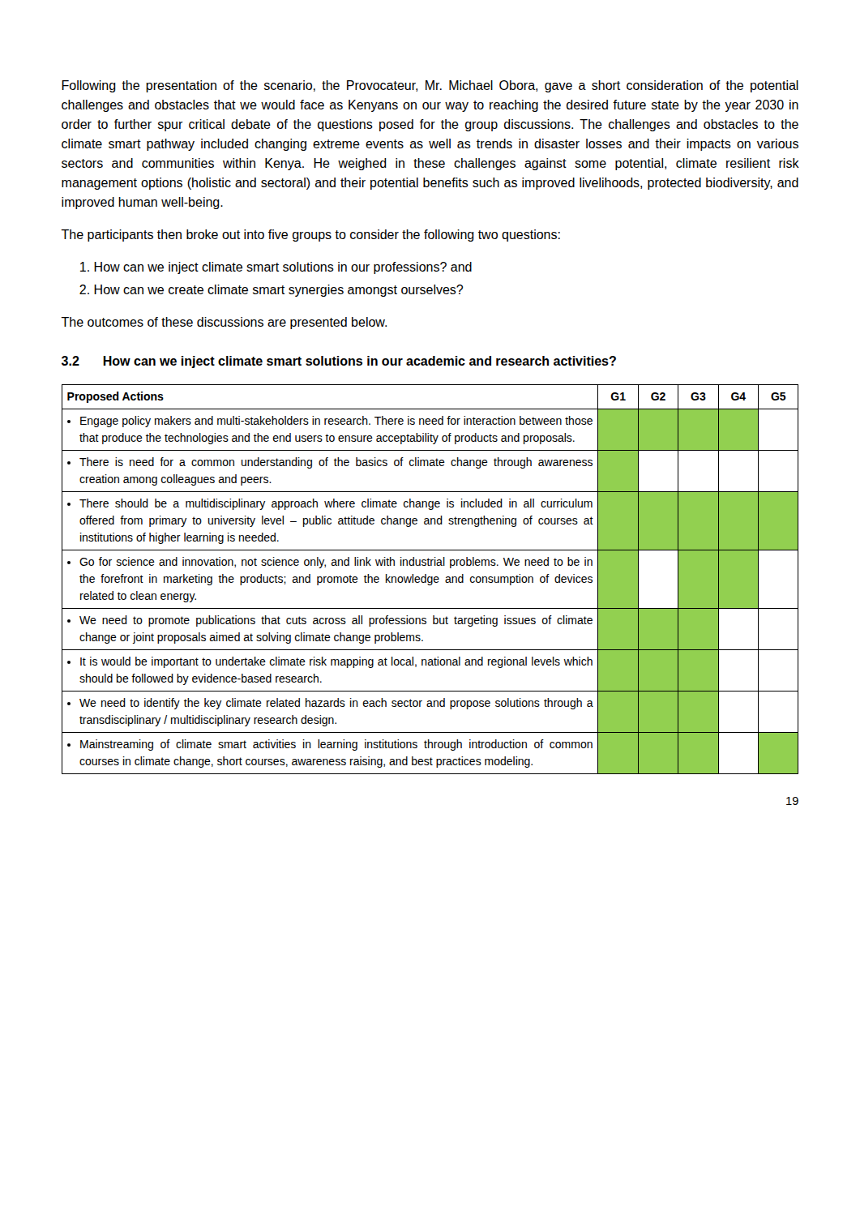Following the presentation of the scenario, the Provocateur, Mr. Michael Obora, gave a short consideration of the potential challenges and obstacles that we would face as Kenyans on our way to reaching the desired future state by the year 2030 in order to further spur critical debate of the questions posed for the group discussions. The challenges and obstacles to the climate smart pathway included changing extreme events as well as trends in disaster losses and their impacts on various sectors and communities within Kenya. He weighed in these challenges against some potential, climate resilient risk management options (holistic and sectoral) and their potential benefits such as improved livelihoods, protected biodiversity, and improved human well-being.
The participants then broke out into five groups to consider the following two questions:
How can we inject climate smart solutions in our professions? and
How can we create climate smart synergies amongst ourselves?
The outcomes of these discussions are presented below.
3.2 How can we inject climate smart solutions in our academic and research activities?
| Proposed Actions | G1 | G2 | G3 | G4 | G5 |
| --- | --- | --- | --- | --- | --- |
| Engage policy makers and multi-stakeholders in research. There is need for interaction between those that produce the technologies and the end users to ensure acceptability of products and proposals. | | | | | |
| There is need for a common understanding of the basics of climate change through awareness creation among colleagues and peers. | | | | | |
| There should be a multidisciplinary approach where climate change is included in all curriculum offered from primary to university level – public attitude change and strengthening of courses at institutions of higher learning is needed. | | | | | |
| Go for science and innovation, not science only, and link with industrial problems. We need to be in the forefront in marketing the products; and promote the knowledge and consumption of devices related to clean energy. | | | | | |
| We need to promote publications that cuts across all professions but targeting issues of climate change or joint proposals aimed at solving climate change problems. | | | | | |
| It is would be important to undertake climate risk mapping at local, national and regional levels which should be followed by evidence-based research. | | | | | |
| We need to identify the key climate related hazards in each sector and propose solutions through a transdisciplinary / multidisciplinary research design. | | | | | |
| Mainstreaming of climate smart activities in learning institutions through introduction of common courses in climate change, short courses, awareness raising, and best practices modeling. | | | | | |
19